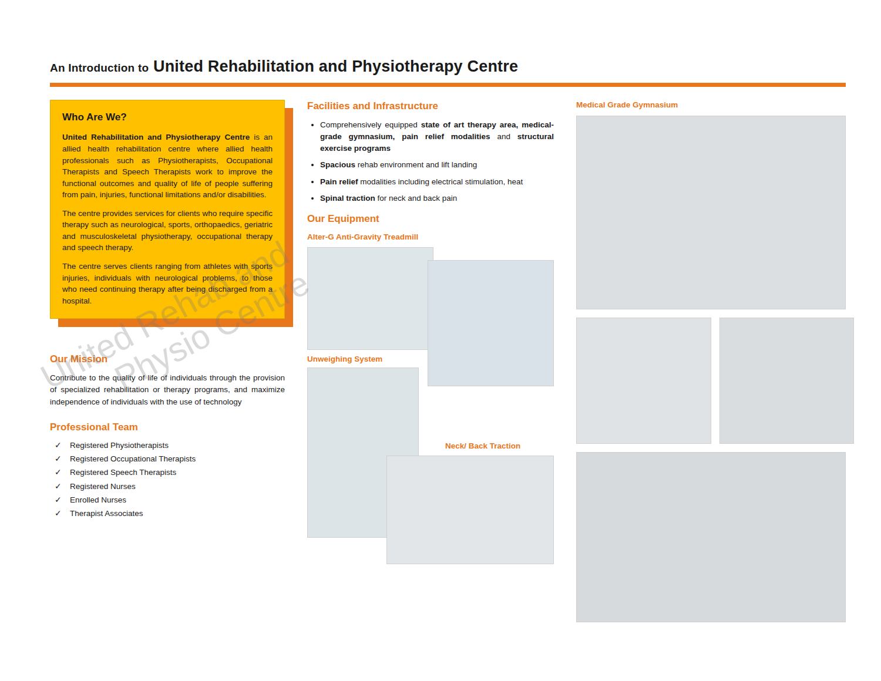An Introduction to United Rehabilitation and Physiotherapy Centre
Who Are We?
United Rehabilitation and Physiotherapy Centre is an allied health rehabilitation centre where allied health professionals such as Physiotherapists, Occupational Therapists and Speech Therapists work to improve the functional outcomes and quality of life of people suffering from pain, injuries, functional limitations and/or disabilities.
The centre provides services for clients who require specific therapy such as neurological, sports, orthopaedics, geriatric and musculoskeletal physiotherapy, occupational therapy and speech therapy.
The centre serves clients ranging from athletes with sports injuries, individuals with neurological problems, to those who need continuing therapy after being discharged from a hospital.
Our Mission
Contribute to the quality of life of individuals through the provision of specialized rehabilitation or therapy programs, and maximize independence of individuals with the use of technology
Professional Team
Registered Physiotherapists
Registered Occupational Therapists
Registered Speech Therapists
Registered Nurses
Enrolled Nurses
Therapist Associates
Facilities and Infrastructure
Comprehensively equipped state of art therapy area, medical-grade gymnasium, pain relief modalities and structural exercise programs
Spacious rehab environment and lift landing
Pain relief modalities including electrical stimulation, heat
Spinal traction for neck and back pain
Our Equipment
Alter-G Anti-Gravity Treadmill
Unweighing System
Neck/ Back Traction
Medical Grade Gymnasium
United Rehab and Physio Centre